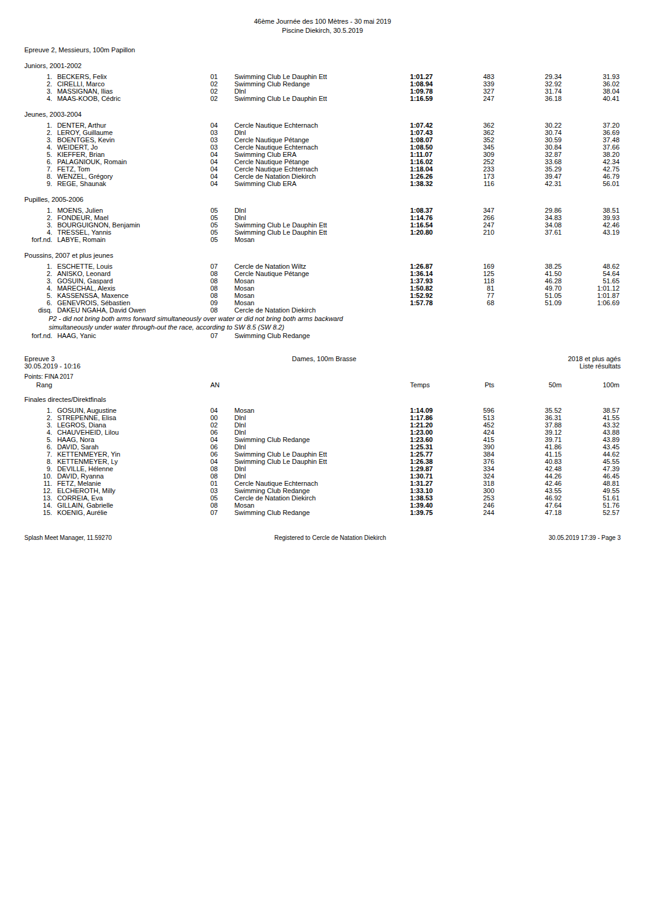46ème Journée des 100 Mètres - 30 mai 2019
Piscine Diekirch, 30.5.2019
Epreuve 2, Messieurs, 100m Papillon
Juniors, 2001-2002
| 1. | BECKERS, Felix | 01 | Swimming Club Le Dauphin Ett | 1:01.27 | 483 | 29.34 | 31.93 |
| 2. | CIRELLI, Marco | 02 | Swimming Club Redange | 1:08.94 | 339 | 32.92 | 36.02 |
| 3. | MASSIGNAN, Ilias | 02 | Dlnl | 1:09.78 | 327 | 31.74 | 38.04 |
| 4. | MAAS-KOOB, Cédric | 02 | Swimming Club Le Dauphin Ett | 1:16.59 | 247 | 36.18 | 40.41 |
Jeunes, 2003-2004
| 1. | DENTER, Arthur | 04 | Cercle Nautique Echternach | 1:07.42 | 362 | 30.22 | 37.20 |
| 2. | LEROY, Guillaume | 03 | Dlnl | 1:07.43 | 362 | 30.74 | 36.69 |
| 3. | BOENTGES, Kevin | 03 | Cercle Nautique Pétange | 1:08.07 | 352 | 30.59 | 37.48 |
| 4. | WEIDERT, Jo | 03 | Cercle Nautique Echternach | 1:08.50 | 345 | 30.84 | 37.66 |
| 5. | KIEFFER, Brian | 04 | Swimming Club ERA | 1:11.07 | 309 | 32.87 | 38.20 |
| 6. | PALAGNIOUK, Romain | 04 | Cercle Nautique Pétange | 1:16.02 | 252 | 33.68 | 42.34 |
| 7. | FETZ, Tom | 04 | Cercle Nautique Echternach | 1:18.04 | 233 | 35.29 | 42.75 |
| 8. | WENZEL, Grégory | 04 | Cercle de Natation Diekirch | 1:26.26 | 173 | 39.47 | 46.79 |
| 9. | REGE, Shaunak | 04 | Swimming Club ERA | 1:38.32 | 116 | 42.31 | 56.01 |
Pupilles, 2005-2006
| 1. | MOENS, Julien | 05 | Dlnl | 1:08.37 | 347 | 29.86 | 38.51 |
| 2. | FONDEUR, Mael | 05 | Dlnl | 1:14.76 | 266 | 34.83 | 39.93 |
| 3. | BOURGUIGNON, Benjamin | 05 | Swimming Club Le Dauphin Ett | 1:16.54 | 247 | 34.08 | 42.46 |
| 4. | TRESSEL, Yannis | 05 | Swimming Club Le Dauphin Ett | 1:20.80 | 210 | 37.61 | 43.19 |
| forf.nd. | LABYE, Romain | 05 | Mosan | | | | |
Poussins, 2007 et plus jeunes
| 1. | ESCHETTE, Louis | 07 | Cercle de Natation Wiltz | 1:26.87 | 169 | 38.25 | 48.62 |
| 2. | ANISKO, Leonard | 08 | Cercle Nautique Pétange | 1:36.14 | 125 | 41.50 | 54.64 |
| 3. | GOSUIN, Gaspard | 08 | Mosan | 1:37.93 | 118 | 46.28 | 51.65 |
| 4. | MARECHAL, Alexis | 08 | Mosan | 1:50.82 | 81 | 49.70 | 1:01.12 |
| 5. | KASSENSSA, Maxence | 08 | Mosan | 1:52.92 | 77 | 51.05 | 1:01.87 |
| 6. | GENEVROIS, Sébastien | 09 | Mosan | 1:57.78 | 68 | 51.09 | 1:06.69 |
| disq. | DAKEU NGAHA, David Owen | 08 | Cercle de Natation Diekirch | | | | |
P2 - did not bring both arms forward simultaneously over water or did not bring both arms backward
simultaneously under water through-out the race, according to SW 8.5 (SW 8.2)
| forf.nd. | HAAG, Yanic | 07 | Swimming Club Redange | | | | |
Epreuve 3
30.05.2019 - 10:16
Dames, 100m Brasse
2018 et plus agés
Liste résultats
Points: FINA 2017
| Rang | | AN | | Temps | Pts | 50m | 100m |
Finales directes/Direktfinals
| 1. | GOSUIN, Augustine | 04 | Mosan | 1:14.09 | 596 | 35.52 | 38.57 |
| 2. | STREPENNE, Elisa | 00 | Dlnl | 1:17.86 | 513 | 36.31 | 41.55 |
| 3. | LEGROS, Diana | 02 | Dlnl | 1:21.20 | 452 | 37.88 | 43.32 |
| 4. | CHAUVEHEID, Lilou | 06 | Dlnl | 1:23.00 | 424 | 39.12 | 43.88 |
| 5. | HAAG, Nora | 04 | Swimming Club Redange | 1:23.60 | 415 | 39.71 | 43.89 |
| 6. | DAVID, Sarah | 06 | Dlnl | 1:25.31 | 390 | 41.86 | 43.45 |
| 7. | KETTENMEYER, Yin | 06 | Swimming Club Le Dauphin Ett | 1:25.77 | 384 | 41.15 | 44.62 |
| 8. | KETTENMEYER, Ly | 04 | Swimming Club Le Dauphin Ett | 1:26.38 | 376 | 40.83 | 45.55 |
| 9. | DEVILLE, Hélenne | 08 | Dlnl | 1:29.87 | 334 | 42.48 | 47.39 |
| 10. | DAVID, Ryanna | 08 | Dlnl | 1:30.71 | 324 | 44.26 | 46.45 |
| 11. | FETZ, Melanie | 01 | Cercle Nautique Echternach | 1:31.27 | 318 | 42.46 | 48.81 |
| 12. | ELCHEROTH, Milly | 03 | Swimming Club Redange | 1:33.10 | 300 | 43.55 | 49.55 |
| 13. | CORREIA, Eva | 05 | Cercle de Natation Diekirch | 1:38.53 | 253 | 46.92 | 51.61 |
| 14. | GILLAIN, Gabrielle | 08 | Mosan | 1:39.40 | 246 | 47.64 | 51.76 |
| 15. | KOENIG, Aurélie | 07 | Swimming Club Redange | 1:39.75 | 244 | 47.18 | 52.57 |
Splash Meet Manager, 11.59270
Registered to Cercle de Natation Diekirch
30.05.2019 17:39 - Page 3